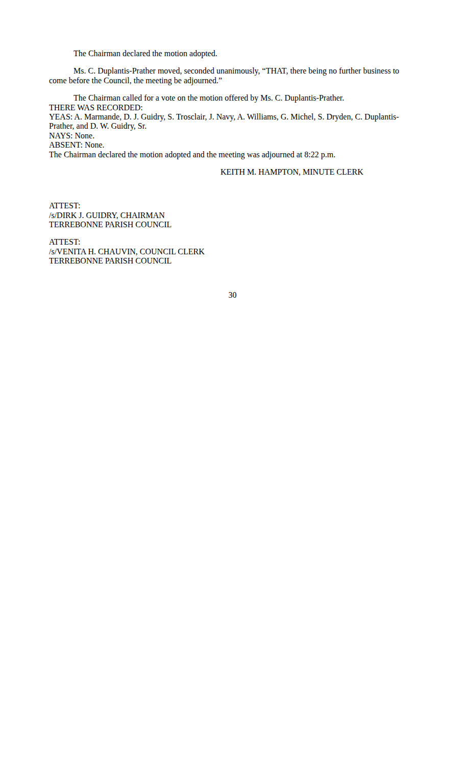The Chairman declared the motion adopted.
Ms. C. Duplantis-Prather moved, seconded unanimously, “THAT, there being no further business to come before the Council, the meeting be adjourned.”
The Chairman called for a vote on the motion offered by Ms. C. Duplantis-Prather.
THERE WAS RECORDED:
YEAS: A. Marmande, D. J. Guidry, S. Trosclair, J. Navy, A. Williams, G. Michel, S. Dryden, C. Duplantis-Prather, and D. W. Guidry, Sr.
NAYS: None.
ABSENT: None.
The Chairman declared the motion adopted and the meeting was adjourned at 8:22 p.m.
KEITH M. HAMPTON, MINUTE CLERK
ATTEST:
/s/DIRK J. GUIDRY, CHAIRMAN
TERREBONNE PARISH COUNCIL
ATTEST:
/s/VENITA H. CHAUVIN, COUNCIL CLERK
TERREBONNE PARISH COUNCIL
30